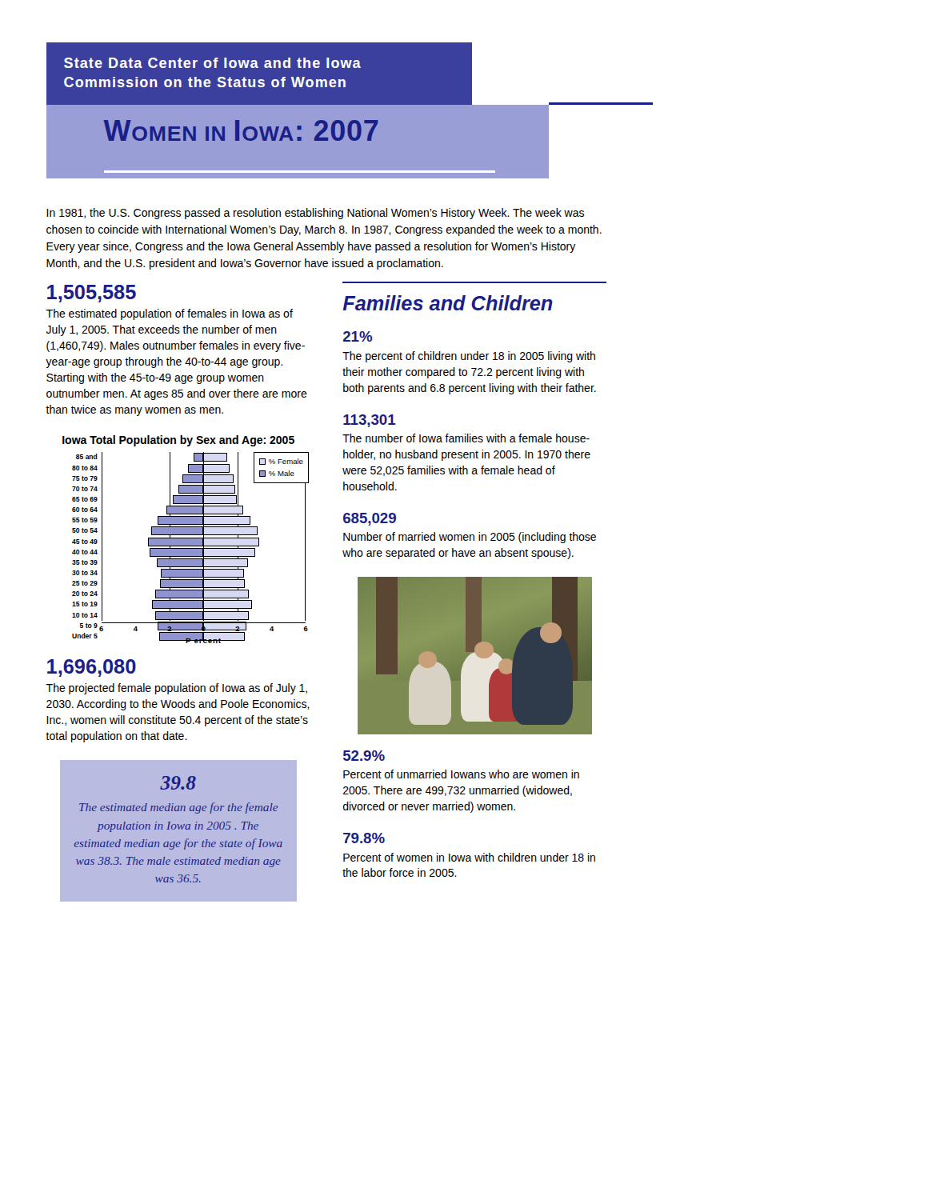State Data Center of Iowa and the Iowa Commission on the Status of Women
WOMEN IN IOWA: 2007
In 1981, the U.S. Congress passed a resolution establishing National Women’s History Week. The week was chosen to coincide with International Women’s Day, March 8. In 1987, Congress expanded the week to a month. Every year since, Congress and the Iowa General Assembly have passed a resolution for Women’s History Month, and the U.S. president and Iowa’s Governor have issued a proclamation.
1,505,585
The estimated population of females in Iowa as of July 1, 2005. That exceeds the number of men (1,460,749). Males outnumber females in every five-year-age group through the 40-to-44 age group. Starting with the 45-to-49 age group women outnumber men. At ages 85 and over there are more than twice as many women as men.
Iowa Total Population by Sex and Age: 2005
% Female
% Male
85 and
80 to 84
75 to 79
70 to 74
65 to 69
60 to 64
55 to 59
50 to 54
45 to 49
40 to 44
35 to 39
30 to 34
25 to 29
20 to 24
15 to 19
10 to 14
5 to 9
Under 5
6 4 2 0 2 4 6
P ercent
1,696,080
The projected female population of Iowa as of July 1, 2030. According to the Woods and Poole Economics, Inc., women will constitute 50.4 percent of the state’s total population on that date.
39.8
The estimated median age for the female population in Iowa in 2005 . The estimated median age for the state of Iowa was 38.3. The male estimated median age was 36.5.
Families and Children
21%
The percent of children under 18 in 2005 living with their mother compared to 72.2 percent living with both parents and 6.8 percent living with their father.
113,301
The number of Iowa families with a female house-holder, no husband present in 2005. In 1970 there were 52,025 families with a female head of household.
685,029
Number of married women in 2005 (including those who are separated or have an absent spouse).
52.9%
Percent of unmarried Iowans who are women in 2005. There are 499,732 unmarried (widowed, divorced or never married) women.
79.8%
Percent of women in Iowa with children under 18 in the labor force in 2005.